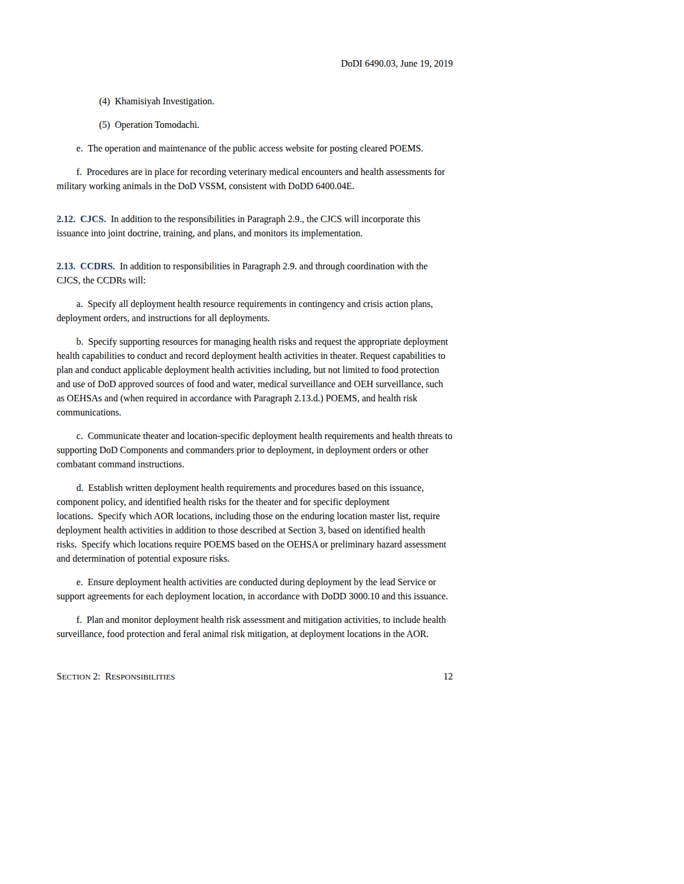DoDI 6490.03, June 19, 2019
(4) Khamisiyah Investigation.
(5) Operation Tomodachi.
e. The operation and maintenance of the public access website for posting cleared POEMS.
f. Procedures are in place for recording veterinary medical encounters and health assessments for military working animals in the DoD VSSM, consistent with DoDD 6400.04E.
2.12. CJCS. In addition to the responsibilities in Paragraph 2.9., the CJCS will incorporate this issuance into joint doctrine, training, and plans, and monitors its implementation.
2.13. CCDRS. In addition to responsibilities in Paragraph 2.9. and through coordination with the CJCS, the CCDRs will:
a. Specify all deployment health resource requirements in contingency and crisis action plans, deployment orders, and instructions for all deployments.
b. Specify supporting resources for managing health risks and request the appropriate deployment health capabilities to conduct and record deployment health activities in theater. Request capabilities to plan and conduct applicable deployment health activities including, but not limited to food protection and use of DoD approved sources of food and water, medical surveillance and OEH surveillance, such as OEHSAs and (when required in accordance with Paragraph 2.13.d.) POEMS, and health risk communications.
c. Communicate theater and location-specific deployment health requirements and health threats to supporting DoD Components and commanders prior to deployment, in deployment orders or other combatant command instructions.
d. Establish written deployment health requirements and procedures based on this issuance, component policy, and identified health risks for the theater and for specific deployment locations. Specify which AOR locations, including those on the enduring location master list, require deployment health activities in addition to those described at Section 3, based on identified health risks. Specify which locations require POEMS based on the OEHSA or preliminary hazard assessment and determination of potential exposure risks.
e. Ensure deployment health activities are conducted during deployment by the lead Service or support agreements for each deployment location, in accordance with DoDD 3000.10 and this issuance.
f. Plan and monitor deployment health risk assessment and mitigation activities, to include health surveillance, food protection and feral animal risk mitigation, at deployment locations in the AOR.
SECTION 2: RESPONSIBILITIES 12